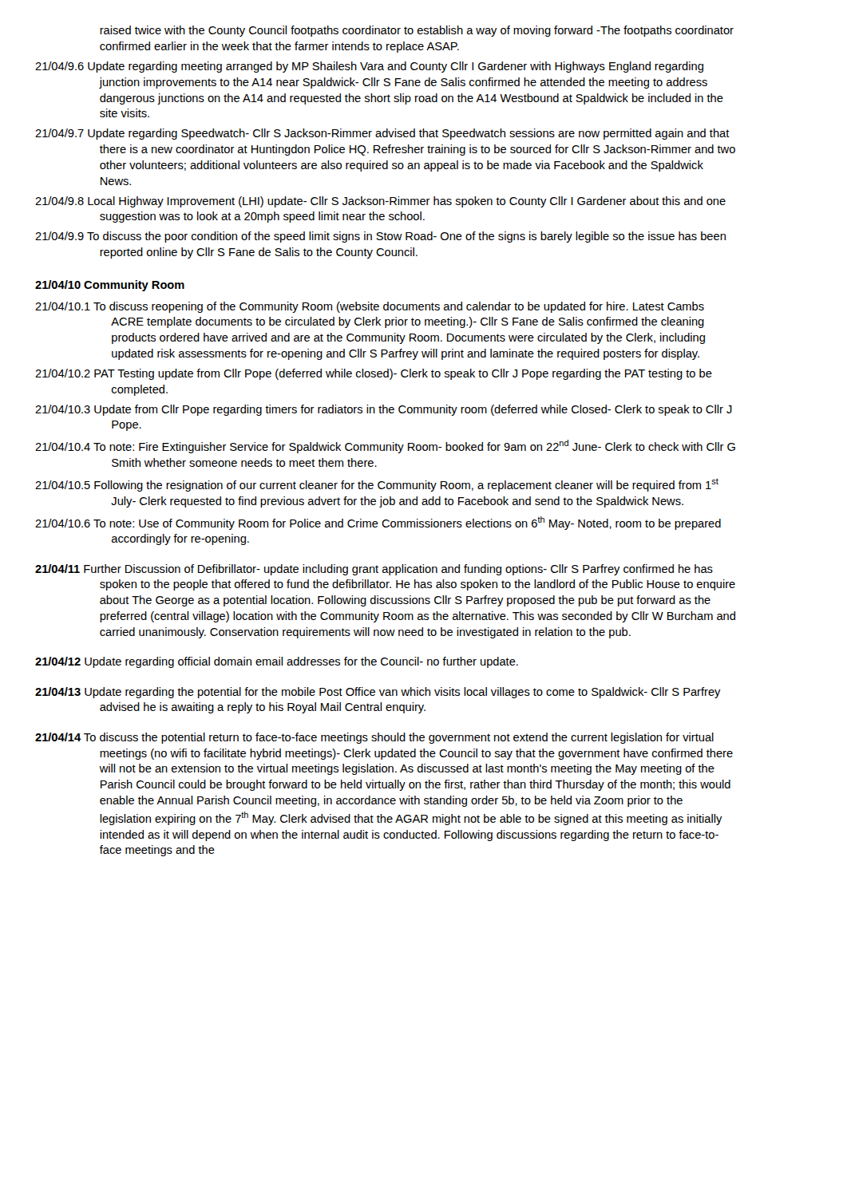raised twice with the County Council footpaths coordinator to establish a way of moving forward -The footpaths coordinator confirmed earlier in the week that the farmer intends to replace ASAP.
21/04/9.6 Update regarding meeting arranged by MP Shailesh Vara and County Cllr I Gardener with Highways England regarding junction improvements to the A14 near Spaldwick- Cllr S Fane de Salis confirmed he attended the meeting to address dangerous junctions on the A14 and requested the short slip road on the A14 Westbound at Spaldwick be included in the site visits.
21/04/9.7 Update regarding Speedwatch- Cllr S Jackson-Rimmer advised that Speedwatch sessions are now permitted again and that there is a new coordinator at Huntingdon Police HQ. Refresher training is to be sourced for Cllr S Jackson-Rimmer and two other volunteers; additional volunteers are also required so an appeal is to be made via Facebook and the Spaldwick News.
21/04/9.8 Local Highway Improvement (LHI) update- Cllr S Jackson-Rimmer has spoken to County Cllr I Gardener about this and one suggestion was to look at a 20mph speed limit near the school.
21/04/9.9 To discuss the poor condition of the speed limit signs in Stow Road- One of the signs is barely legible so the issue has been reported online by Cllr S Fane de Salis to the County Council.
21/04/10 Community Room
21/04/10.1 To discuss reopening of the Community Room (website documents and calendar to be updated for hire. Latest Cambs ACRE template documents to be circulated by Clerk prior to meeting.)- Cllr S Fane de Salis confirmed the cleaning products ordered have arrived and are at the Community Room. Documents were circulated by the Clerk, including updated risk assessments for re-opening and Cllr S Parfrey will print and laminate the required posters for display.
21/04/10.2 PAT Testing update from Cllr Pope (deferred while closed)- Clerk to speak to Cllr J Pope regarding the PAT testing to be completed.
21/04/10.3 Update from Cllr Pope regarding timers for radiators in the Community room (deferred while Closed- Clerk to speak to Cllr J Pope.
21/04/10.4 To note: Fire Extinguisher Service for Spaldwick Community Room- booked for 9am on 22nd June- Clerk to check with Cllr G Smith whether someone needs to meet them there.
21/04/10.5 Following the resignation of our current cleaner for the Community Room, a replacement cleaner will be required from 1st July- Clerk requested to find previous advert for the job and add to Facebook and send to the Spaldwick News.
21/04/10.6 To note: Use of Community Room for Police and Crime Commissioners elections on 6th May- Noted, room to be prepared accordingly for re-opening.
21/04/11 Further Discussion of Defibrillator- update including grant application and funding options- Cllr S Parfrey confirmed he has spoken to the people that offered to fund the defibrillator. He has also spoken to the landlord of the Public House to enquire about The George as a potential location. Following discussions Cllr S Parfrey proposed the pub be put forward as the preferred (central village) location with the Community Room as the alternative. This was seconded by Cllr W Burcham and carried unanimously. Conservation requirements will now need to be investigated in relation to the pub.
21/04/12 Update regarding official domain email addresses for the Council- no further update.
21/04/13 Update regarding the potential for the mobile Post Office van which visits local villages to come to Spaldwick- Cllr S Parfrey advised he is awaiting a reply to his Royal Mail Central enquiry.
21/04/14 To discuss the potential return to face-to-face meetings should the government not extend the current legislation for virtual meetings (no wifi to facilitate hybrid meetings)- Clerk updated the Council to say that the government have confirmed there will not be an extension to the virtual meetings legislation. As discussed at last month's meeting the May meeting of the Parish Council could be brought forward to be held virtually on the first, rather than third Thursday of the month; this would enable the Annual Parish Council meeting, in accordance with standing order 5b, to be held via Zoom prior to the legislation expiring on the 7th May. Clerk advised that the AGAR might not be able to be signed at this meeting as initially intended as it will depend on when the internal audit is conducted. Following discussions regarding the return to face-to-face meetings and the